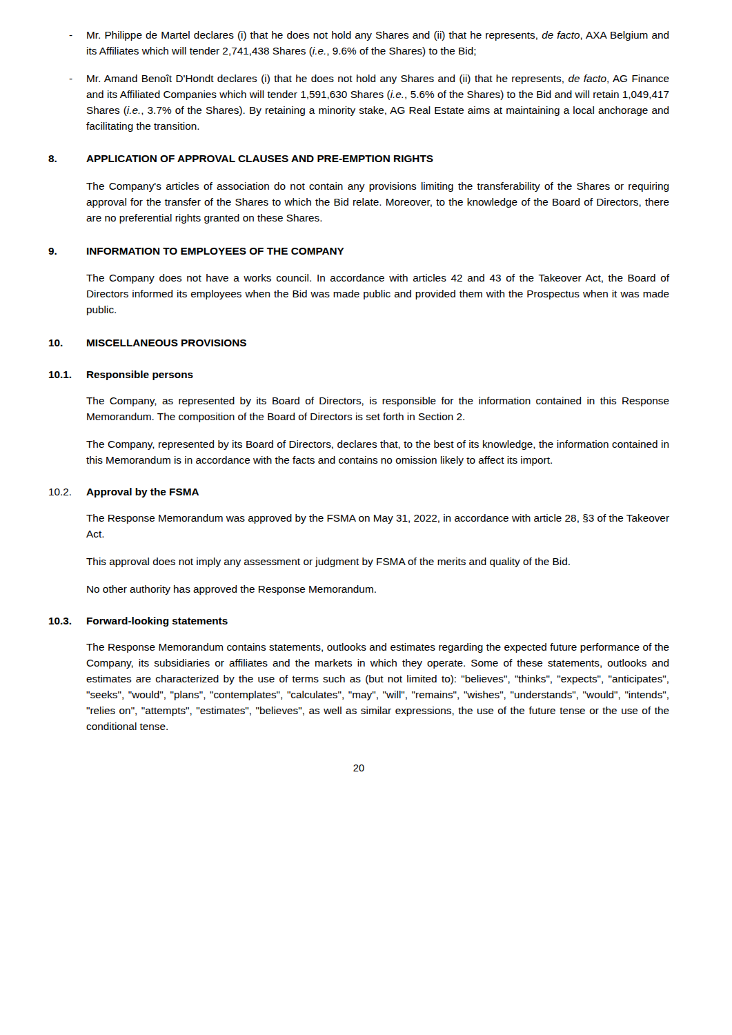Mr. Philippe de Martel declares (i) that he does not hold any Shares and (ii) that he represents, de facto, AXA Belgium and its Affiliates which will tender 2,741,438 Shares (i.e., 9.6% of the Shares) to the Bid;
Mr. Amand Benoît D'Hondt declares (i) that he does not hold any Shares and (ii) that he represents, de facto, AG Finance and its Affiliated Companies which will tender 1,591,630 Shares (i.e., 5.6% of the Shares) to the Bid and will retain 1,049,417 Shares (i.e., 3.7% of the Shares). By retaining a minority stake, AG Real Estate aims at maintaining a local anchorage and facilitating the transition.
8. APPLICATION OF APPROVAL CLAUSES AND PRE-EMPTION RIGHTS
The Company's articles of association do not contain any provisions limiting the transferability of the Shares or requiring approval for the transfer of the Shares to which the Bid relate. Moreover, to the knowledge of the Board of Directors, there are no preferential rights granted on these Shares.
9. INFORMATION TO EMPLOYEES OF THE COMPANY
The Company does not have a works council. In accordance with articles 42 and 43 of the Takeover Act, the Board of Directors informed its employees when the Bid was made public and provided them with the Prospectus when it was made public.
10. MISCELLANEOUS PROVISIONS
10.1. Responsible persons
The Company, as represented by its Board of Directors, is responsible for the information contained in this Response Memorandum. The composition of the Board of Directors is set forth in Section 2.
The Company, represented by its Board of Directors, declares that, to the best of its knowledge, the information contained in this Memorandum is in accordance with the facts and contains no omission likely to affect its import.
10.2. Approval by the FSMA
The Response Memorandum was approved by the FSMA on May 31, 2022, in accordance with article 28, §3 of the Takeover Act.
This approval does not imply any assessment or judgment by FSMA of the merits and quality of the Bid.
No other authority has approved the Response Memorandum.
10.3. Forward-looking statements
The Response Memorandum contains statements, outlooks and estimates regarding the expected future performance of the Company, its subsidiaries or affiliates and the markets in which they operate. Some of these statements, outlooks and estimates are characterized by the use of terms such as (but not limited to): "believes", "thinks", "expects", "anticipates", "seeks", "would", "plans", "contemplates", "calculates", "may", "will", "remains", "wishes", "understands", "would", "intends", "relies on", "attempts", "estimates", "believes", as well as similar expressions, the use of the future tense or the use of the conditional tense.
20